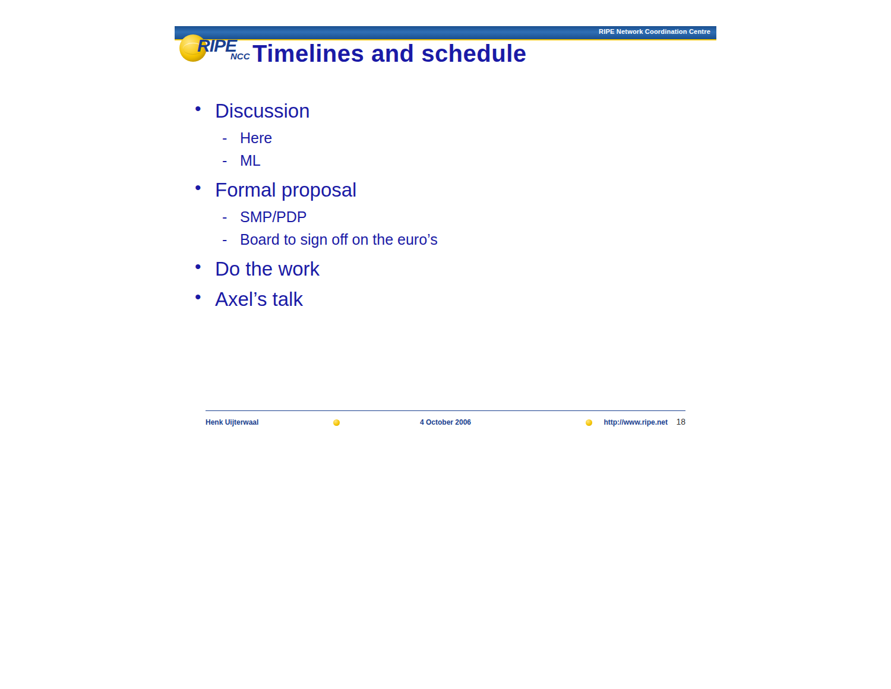RIPE Network Coordination Centre
RIPE NCC
Timelines and schedule
Discussion
Here
ML
Formal proposal
SMP/PDP
Board to sign off on the euro’s
Do the work
Axel’s talk
Henk Uijterwaal 4 October 2006 http://www.ripe.net 18